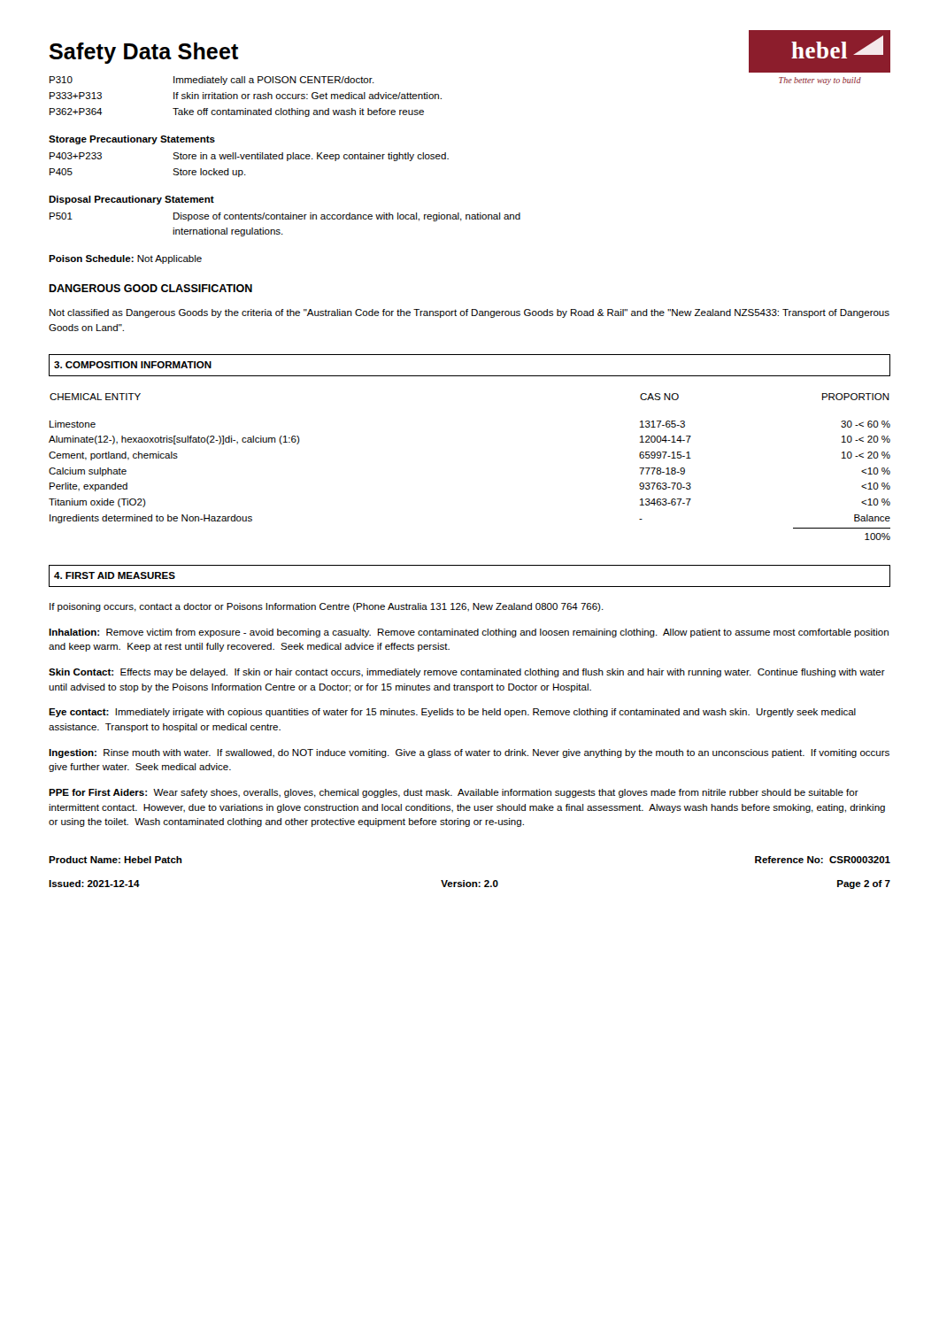Safety Data Sheet
hebel
The better way to build
| P310 | Immediately call a POISON CENTER/doctor. |
| P333+P313 | If skin irritation or rash occurs: Get medical advice/attention. |
| P362+P364 | Take off contaminated clothing and wash it before reuse |
Storage Precautionary Statements
| P403+P233 | Store in a well-ventilated place. Keep container tightly closed. |
| P405 | Store locked up. |
Disposal Precautionary Statement
| P501 | Dispose of contents/container in accordance with local, regional, national and international regulations. |
Poison Schedule: Not Applicable
DANGEROUS GOOD CLASSIFICATION
Not classified as Dangerous Goods by the criteria of the "Australian Code for the Transport of Dangerous Goods by Road & Rail" and the "New Zealand NZS5433: Transport of Dangerous Goods on Land".
3. COMPOSITION INFORMATION
| CHEMICAL ENTITY | CAS NO | PROPORTION |
| --- | --- | --- |
| Limestone | 1317-65-3 | 30 -< 60 % |
| Aluminate(12-), hexaoxotris[sulfato(2-)]di-, calcium (1:6) | 12004-14-7 | 10 -< 20 % |
| Cement, portland, chemicals | 65997-15-1 | 10 -< 20 % |
| Calcium sulphate | 7778-18-9 | <10 % |
| Perlite, expanded | 93763-70-3 | <10 % |
| Titanium oxide (TiO2) | 13463-67-7 | <10 % |
| Ingredients determined to be Non-Hazardous | - | Balance |
| | | 100% |
4. FIRST AID MEASURES
If poisoning occurs, contact a doctor or Poisons Information Centre (Phone Australia 131 126, New Zealand 0800 764 766).
Inhalation: Remove victim from exposure - avoid becoming a casualty. Remove contaminated clothing and loosen remaining clothing. Allow patient to assume most comfortable position and keep warm. Keep at rest until fully recovered. Seek medical advice if effects persist.
Skin Contact: Effects may be delayed. If skin or hair contact occurs, immediately remove contaminated clothing and flush skin and hair with running water. Continue flushing with water until advised to stop by the Poisons Information Centre or a Doctor; or for 15 minutes and transport to Doctor or Hospital.
Eye contact: Immediately irrigate with copious quantities of water for 15 minutes. Eyelids to be held open. Remove clothing if contaminated and wash skin. Urgently seek medical assistance. Transport to hospital or medical centre.
Ingestion: Rinse mouth with water. If swallowed, do NOT induce vomiting. Give a glass of water to drink. Never give anything by the mouth to an unconscious patient. If vomiting occurs give further water. Seek medical advice.
PPE for First Aiders: Wear safety shoes, overalls, gloves, chemical goggles, dust mask. Available information suggests that gloves made from nitrile rubber should be suitable for intermittent contact. However, due to variations in glove construction and local conditions, the user should make a final assessment. Always wash hands before smoking, eating, drinking or using the toilet. Wash contaminated clothing and other protective equipment before storing or re-using.
Product Name: Hebel Patch
Reference No: CSR0003201
Issued: 2021-12-14
Version: 2.0
Page 2 of 7